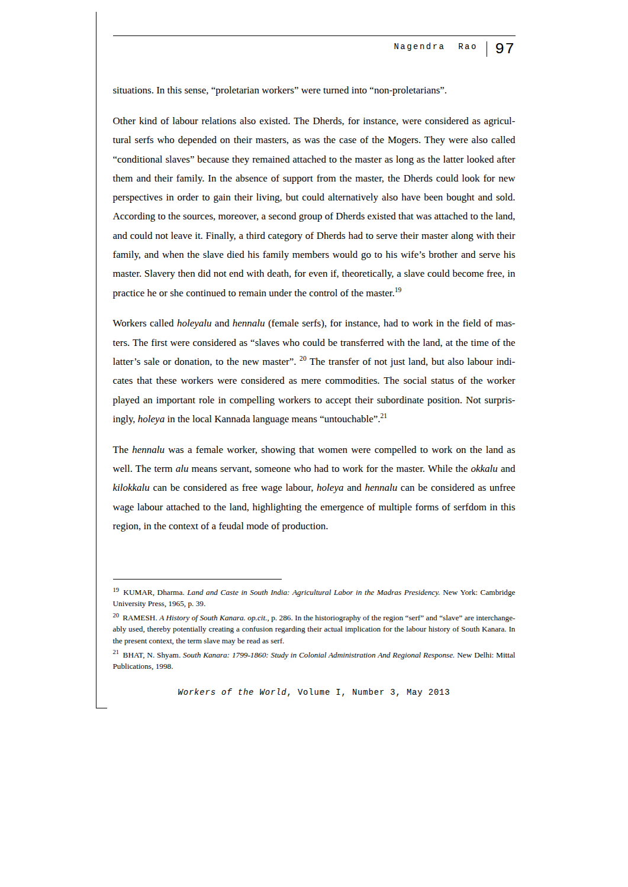Nagendra Rao 97
situations. In this sense, “proletarian workers” were turned into “non-proletarians”.
Other kind of labour relations also existed. The Dherds, for instance, were considered as agricultural serfs who depended on their masters, as was the case of the Mogers. They were also called “conditional slaves” because they remained attached to the master as long as the latter looked after them and their family. In the absence of support from the master, the Dherds could look for new perspectives in order to gain their living, but could alternatively also have been bought and sold. According to the sources, moreover, a second group of Dherds existed that was attached to the land, and could not leave it. Finally, a third category of Dherds had to serve their master along with their family, and when the slave died his family members would go to his wife’s brother and serve his master. Slavery then did not end with death, for even if, theoretically, a slave could become free, in practice he or she continued to remain under the control of the master.19
Workers called holeyalu and hennalu (female serfs), for instance, had to work in the field of masters. The first were considered as “slaves who could be transferred with the land, at the time of the latter’s sale or donation, to the new master”. 20 The transfer of not just land, but also labour indicates that these workers were considered as mere commodities. The social status of the worker played an important role in compelling workers to accept their subordinate position. Not surprisingly, holeya in the local Kannada language means “untouchable”.21
The hennalu was a female worker, showing that women were compelled to work on the land as well. The term alu means servant, someone who had to work for the master. While the okkalu and kilokkalu can be considered as free wage labour, holeya and hennalu can be considered as unfree wage labour attached to the land, highlighting the emergence of multiple forms of serfdom in this region, in the context of a feudal mode of production.
19 KUMAR, Dharma. Land and Caste in South India: Agricultural Labor in the Madras Presidency. New York: Cambridge University Press, 1965, p. 39.
20 RAMESH. A History of South Kanara. op.cit., p. 286. In the historiography of the region “serf” and “slave” are interchangeably used, thereby potentially creating a confusion regarding their actual implication for the labour history of South Kanara. In the present context, the term slave may be read as serf.
21 BHAT, N. Shyam. South Kanara: 1799-1860: Study in Colonial Administration And Regional Response. New Delhi: Mittal Publications, 1998.
Workers of the World, Volume I, Number 3, May 2013